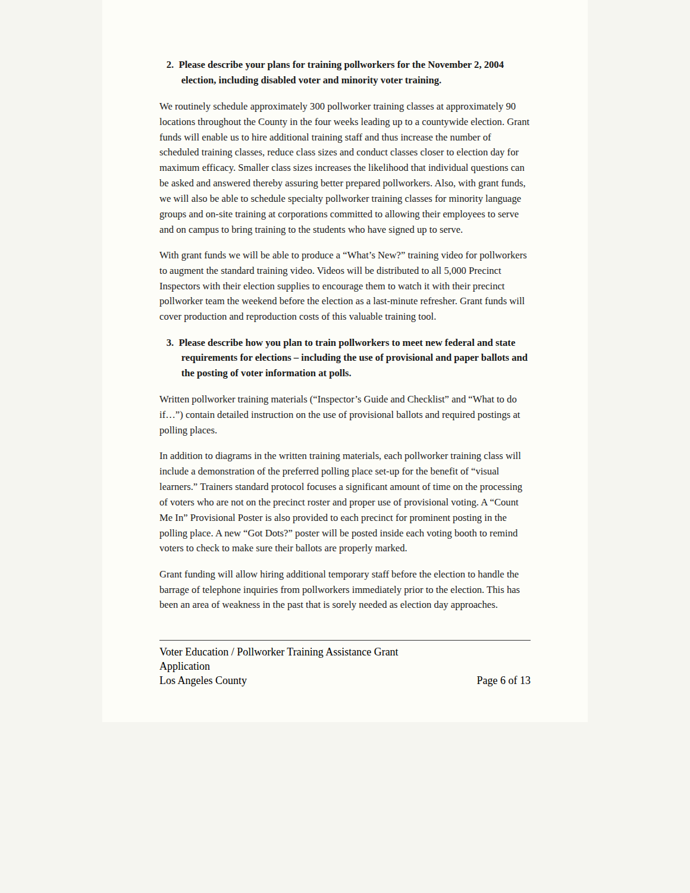2. Please describe your plans for training pollworkers for the November 2, 2004 election, including disabled voter and minority voter training.
We routinely schedule approximately 300 pollworker training classes at approximately 90 locations throughout the County in the four weeks leading up to a countywide election. Grant funds will enable us to hire additional training staff and thus increase the number of scheduled training classes, reduce class sizes and conduct classes closer to election day for maximum efficacy. Smaller class sizes increases the likelihood that individual questions can be asked and answered thereby assuring better prepared pollworkers. Also, with grant funds, we will also be able to schedule specialty pollworker training classes for minority language groups and on-site training at corporations committed to allowing their employees to serve and on campus to bring training to the students who have signed up to serve.
With grant funds we will be able to produce a “What’s New?” training video for pollworkers to augment the standard training video. Videos will be distributed to all 5,000 Precinct Inspectors with their election supplies to encourage them to watch it with their precinct pollworker team the weekend before the election as a last-minute refresher. Grant funds will cover production and reproduction costs of this valuable training tool.
3. Please describe how you plan to train pollworkers to meet new federal and state requirements for elections – including the use of provisional and paper ballots and the posting of voter information at polls.
Written pollworker training materials (“Inspector’s Guide and Checklist” and “What to do if…”) contain detailed instruction on the use of provisional ballots and required postings at polling places.
In addition to diagrams in the written training materials, each pollworker training class will include a demonstration of the preferred polling place set-up for the benefit of “visual learners.” Trainers standard protocol focuses a significant amount of time on the processing of voters who are not on the precinct roster and proper use of provisional voting. A “Count Me In” Provisional Poster is also provided to each precinct for prominent posting in the polling place. A new “Got Dots?” poster will be posted inside each voting booth to remind voters to check to make sure their ballots are properly marked.
Grant funding will allow hiring additional temporary staff before the election to handle the barrage of telephone inquiries from pollworkers immediately prior to the election. This has been an area of weakness in the past that is sorely needed as election day approaches.
Voter Education / Pollworker Training Assistance Grant Application
Los Angeles County
Page 6 of 13